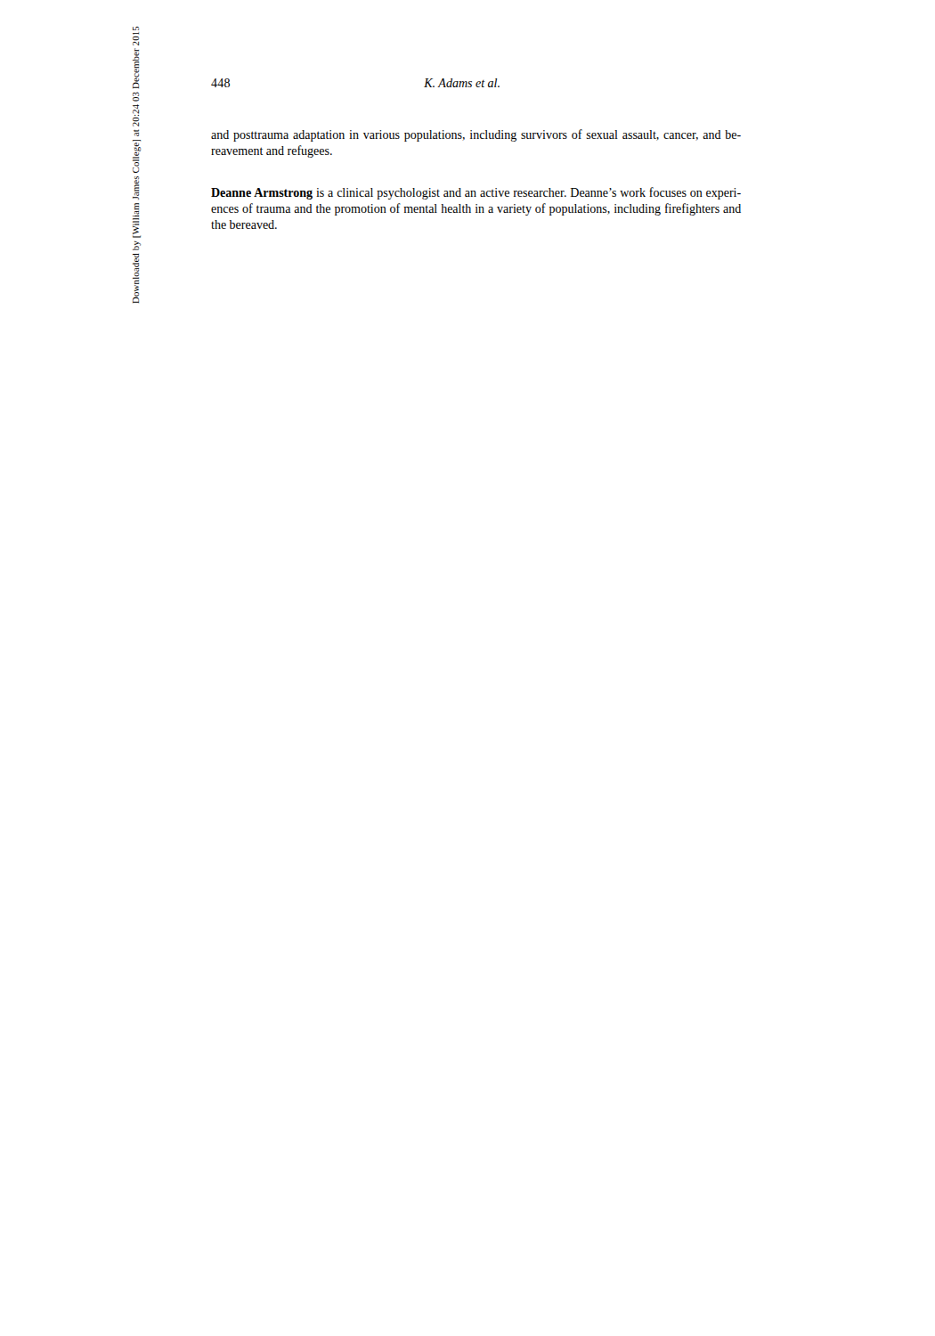Downloaded by [William James College] at 20:24 03 December 2015
448
K. Adams et al.
and posttrauma adaptation in various populations, including survivors of sexual assault, cancer, and bereavement and refugees.
Deanne Armstrong is a clinical psychologist and an active researcher. Deanne’s work focuses on experiences of trauma and the promotion of mental health in a variety of populations, including firefighters and the bereaved.